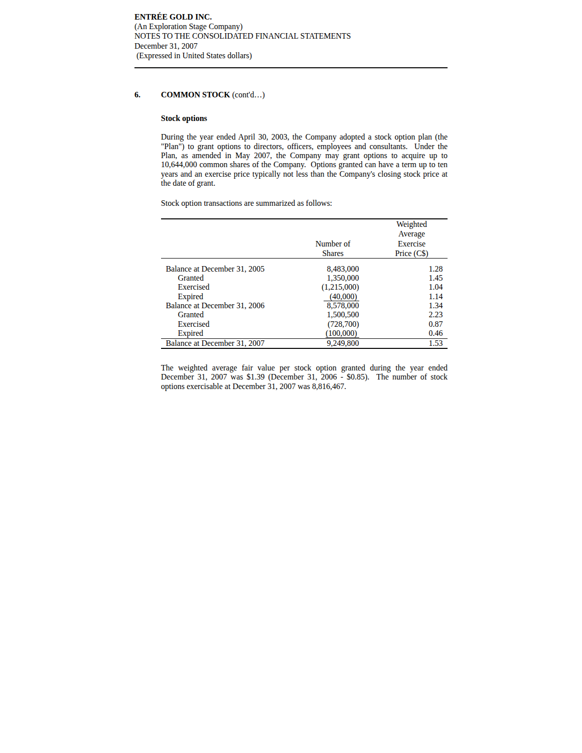ENTRÉE GOLD INC.
(An Exploration Stage Company)
NOTES TO THE CONSOLIDATED FINANCIAL STATEMENTS
December 31, 2007
(Expressed in United States dollars)
6.
COMMON STOCK (cont'd…)
Stock options
During the year ended April 30, 2003, the Company adopted a stock option plan (the "Plan") to grant options to directors, officers, employees and consultants. Under the Plan, as amended in May 2007, the Company may grant options to acquire up to 10,644,000 common shares of the Company. Options granted can have a term up to ten years and an exercise price typically not less than the Company's closing stock price at the date of grant.
Stock option transactions are summarized as follows:
| | | Weighted |
| | | Average |
| | Number of | Exercise |
| | Shares | Price (C$) |
| Balance at December 31, 2005 | 8,483,000 | 1.28 |
| Granted | 1,350,000 | 1.45 |
| Exercised | (1,215,000) | 1.04 |
| Expired | (40,000) | 1.14 |
| Balance at December 31, 2006 | 8,578,000 | 1.34 |
| Granted | 1,500,500 | 2.23 |
| Exercised | (728,700) | 0.87 |
| Expired | (100,000) | 0.46 |
| Balance at December 31, 2007 | 9,249,800 | 1.53 |
The weighted average fair value per stock option granted during the year ended December 31, 2007 was $1.39 (December 31, 2006 - $0.85). The number of stock options exercisable at December 31, 2007 was 8,816,467.